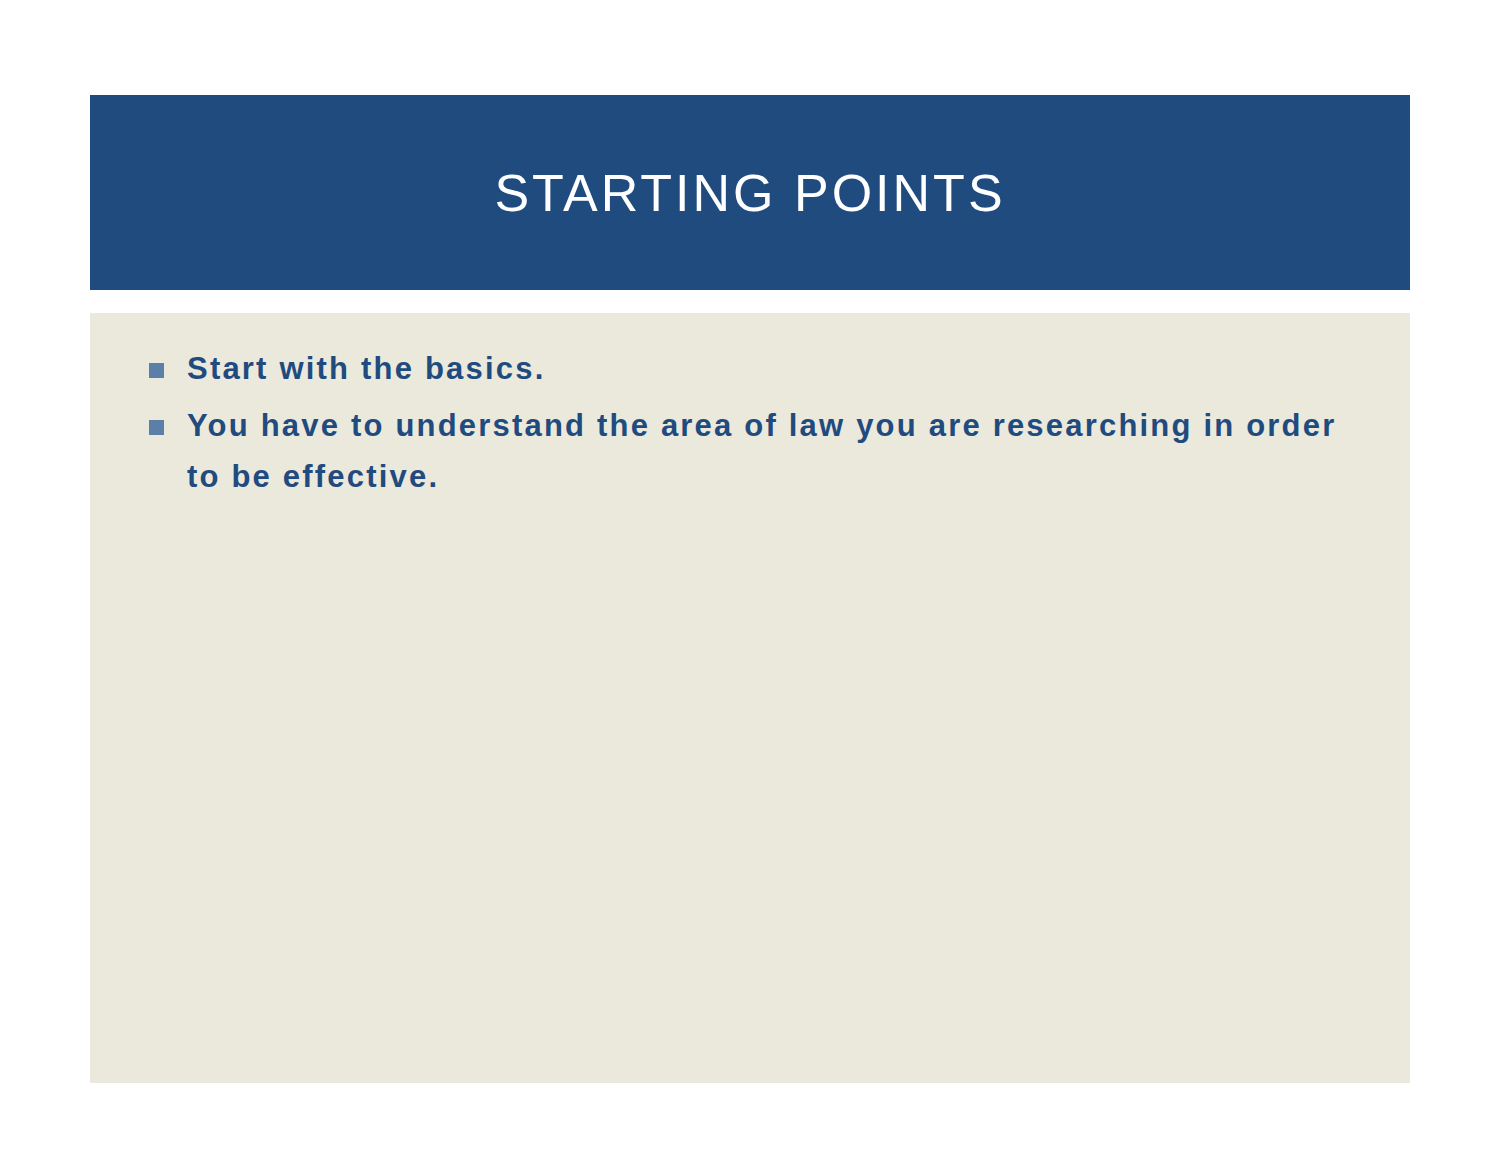Starting Points
Start with the basics.
You have to understand the area of law you are researching in order to be effective.